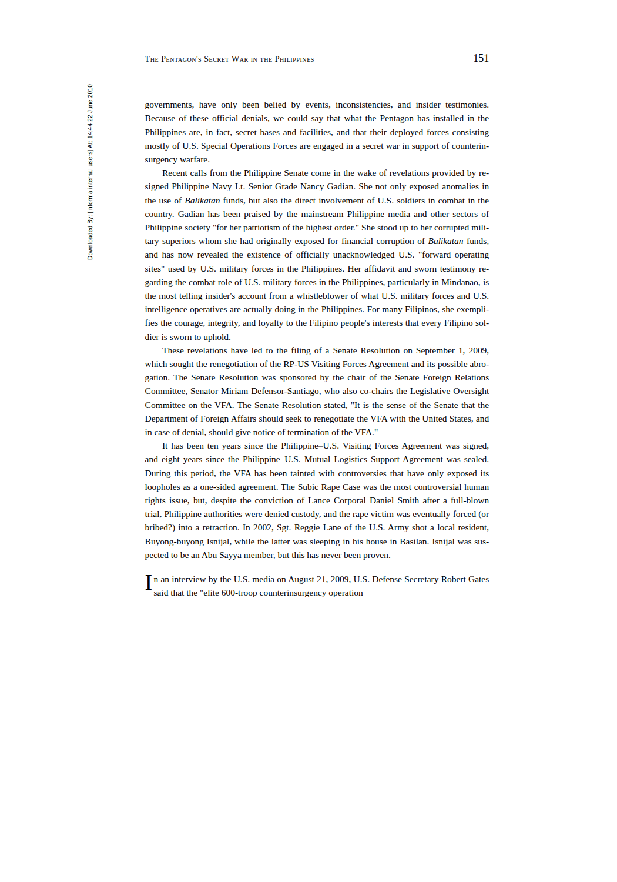Downloaded By: [informa internal users] At: 14:44 22 June 2010
The Pentagon's Secret War in the Philippines 151
governments, have only been belied by events, inconsistencies, and insider testimonies. Because of these official denials, we could say that what the Pentagon has installed in the Philippines are, in fact, secret bases and facilities, and that their deployed forces consisting mostly of U.S. Special Operations Forces are engaged in a secret war in support of counterinsurgency warfare.
Recent calls from the Philippine Senate come in the wake of revelations provided by resigned Philippine Navy Lt. Senior Grade Nancy Gadian. She not only exposed anomalies in the use of Balikatan funds, but also the direct involvement of U.S. soldiers in combat in the country. Gadian has been praised by the mainstream Philippine media and other sectors of Philippine society "for her patriotism of the highest order." She stood up to her corrupted military superiors whom she had originally exposed for financial corruption of Balikatan funds, and has now revealed the existence of officially unacknowledged U.S. "forward operating sites" used by U.S. military forces in the Philippines. Her affidavit and sworn testimony regarding the combat role of U.S. military forces in the Philippines, particularly in Mindanao, is the most telling insider's account from a whistleblower of what U.S. military forces and U.S. intelligence operatives are actually doing in the Philippines. For many Filipinos, she exemplifies the courage, integrity, and loyalty to the Filipino people's interests that every Filipino soldier is sworn to uphold.
These revelations have led to the filing of a Senate Resolution on September 1, 2009, which sought the renegotiation of the RP-US Visiting Forces Agreement and its possible abrogation. The Senate Resolution was sponsored by the chair of the Senate Foreign Relations Committee, Senator Miriam Defensor-Santiago, who also co-chairs the Legislative Oversight Committee on the VFA. The Senate Resolution stated, "It is the sense of the Senate that the Department of Foreign Affairs should seek to renegotiate the VFA with the United States, and in case of denial, should give notice of termination of the VFA."
It has been ten years since the Philippine–U.S. Visiting Forces Agreement was signed, and eight years since the Philippine–U.S. Mutual Logistics Support Agreement was sealed. During this period, the VFA has been tainted with controversies that have only exposed its loopholes as a one-sided agreement. The Subic Rape Case was the most controversial human rights issue, but, despite the conviction of Lance Corporal Daniel Smith after a full-blown trial, Philippine authorities were denied custody, and the rape victim was eventually forced (or bribed?) into a retraction. In 2002, Sgt. Reggie Lane of the U.S. Army shot a local resident, Buyong-buyong Isnijal, while the latter was sleeping in his house in Basilan. Isnijal was suspected to be an Abu Sayya member, but this has never been proven.
In an interview by the U.S. media on August 21, 2009, U.S. Defense Secretary Robert Gates said that the "elite 600-troop counterinsurgency operation